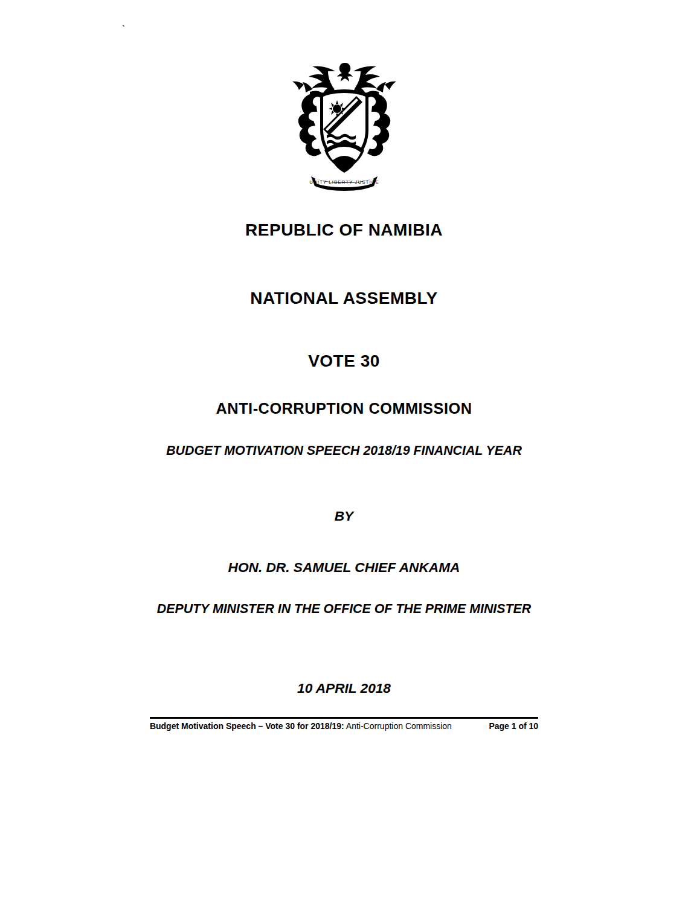`
UNITY LIBERTY JUSTICE
REPUBLIC OF NAMIBIA
NATIONAL ASSEMBLY
VOTE 30
ANTI-CORRUPTION COMMISSION
BUDGET MOTIVATION SPEECH 2018/19 FINANCIAL YEAR
BY
HON. DR. SAMUEL CHIEF ANKAMA
DEPUTY MINISTER IN THE OFFICE OF THE PRIME MINISTER
10 APRIL 2018
Budget Motivation Speech – Vote 30 for 2018/19: Anti-Corruption Commission
Page 1 of 10